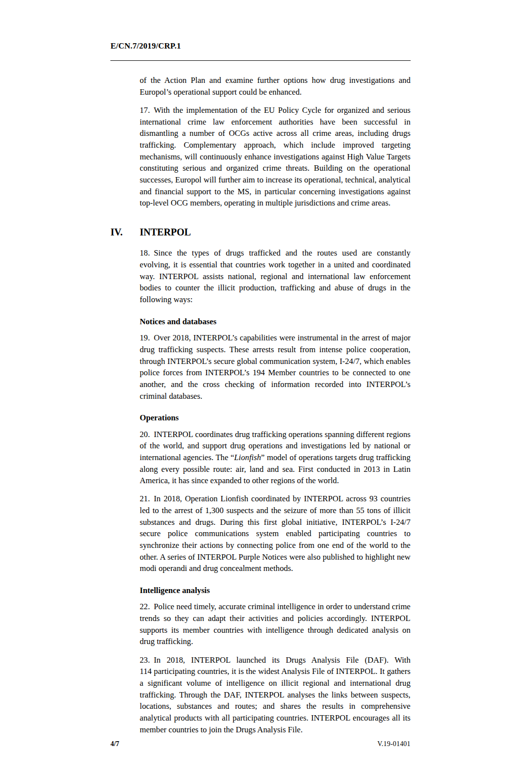E/CN.7/2019/CRP.1
of the Action Plan and examine further options how drug investigations and Europol’s operational support could be enhanced.
17. With the implementation of the EU Policy Cycle for organized and serious international crime law enforcement authorities have been successful in dismantling a number of OCGs active across all crime areas, including drugs trafficking. Complementary approach, which include improved targeting mechanisms, will continuously enhance investigations against High Value Targets constituting serious and organized crime threats. Building on the operational successes, Europol will further aim to increase its operational, technical, analytical and financial support to the MS, in particular concerning investigations against top-level OCG members, operating in multiple jurisdictions and crime areas.
IV. INTERPOL
18. Since the types of drugs trafficked and the routes used are constantly evolving, it is essential that countries work together in a united and coordinated way. INTERPOL assists national, regional and international law enforcement bodies to counter the illicit production, trafficking and abuse of drugs in the following ways:
Notices and databases
19. Over 2018, INTERPOL’s capabilities were instrumental in the arrest of major drug trafficking suspects. These arrests result from intense police cooperation, through INTERPOL’s secure global communication system, I-24/7, which enables police forces from INTERPOL’s 194 Member countries to be connected to one another, and the cross checking of information recorded into INTERPOL’s criminal databases.
Operations
20. INTERPOL coordinates drug trafficking operations spanning different regions of the world, and support drug operations and investigations led by national or international agencies. The “Lionfish” model of operations targets drug trafficking along every possible route: air, land and sea. First conducted in 2013 in Latin America, it has since expanded to other regions of the world.
21. In 2018, Operation Lionfish coordinated by INTERPOL across 93 countries led to the arrest of 1,300 suspects and the seizure of more than 55 tons of illicit substances and drugs. During this first global initiative, INTERPOL’s I-24/7 secure police communications system enabled participating countries to synchronize their actions by connecting police from one end of the world to the other. A series of INTERPOL Purple Notices were also published to highlight new modi operandi and drug concealment methods.
Intelligence analysis
22. Police need timely, accurate criminal intelligence in order to understand crime trends so they can adapt their activities and policies accordingly. INTERPOL supports its member countries with intelligence through dedicated analysis on drug trafficking.
23. In 2018, INTERPOL launched its Drugs Analysis File (DAF). With 114 participating countries, it is the widest Analysis File of INTERPOL. It gathers a significant volume of intelligence on illicit regional and international drug trafficking. Through the DAF, INTERPOL analyses the links between suspects, locations, substances and routes; and shares the results in comprehensive analytical products with all participating countries. INTERPOL encourages all its member countries to join the Drugs Analysis File.
4/7 V.19-01401